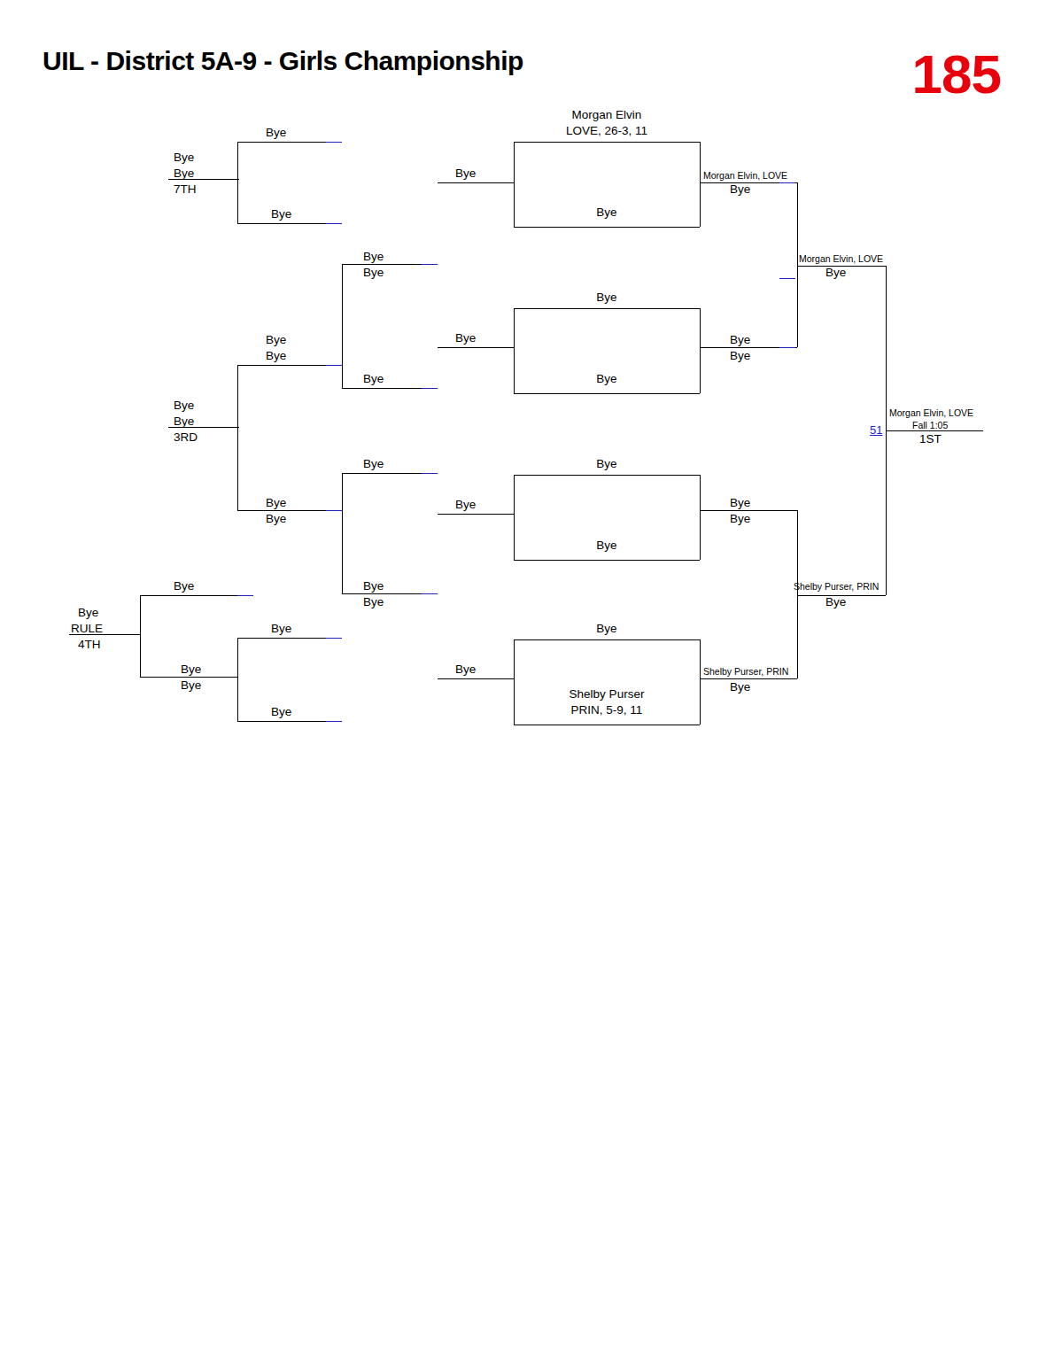UIL - District 5A-9 - Girls Championship
185
Bye
Bye
7TH
Bye
Bye
Bye
Bye
3RD
Bye
Bye
Bye
Bye
Bye
RULE
4TH
Bye
Bye
Bye
Bye
Bye
Bye
Bye
Bye
Bye
Bye
Bye
Morgan Elvin
LOVE, 26-3, 11
Bye
Bye
Bye
Bye
Bye
Bye
Bye
Bye
Bye
Shelby Purser
PRIN, 5-9, 11
Bye
Morgan Elvin, LOVE
Bye
Bye
Bye
Morgan Elvin, LOVE
Bye
Bye
Bye
Shelby Purser, PRIN
Bye
Shelby Purser, PRIN
Bye
51
Morgan Elvin, LOVE
Fall 1:05
1ST